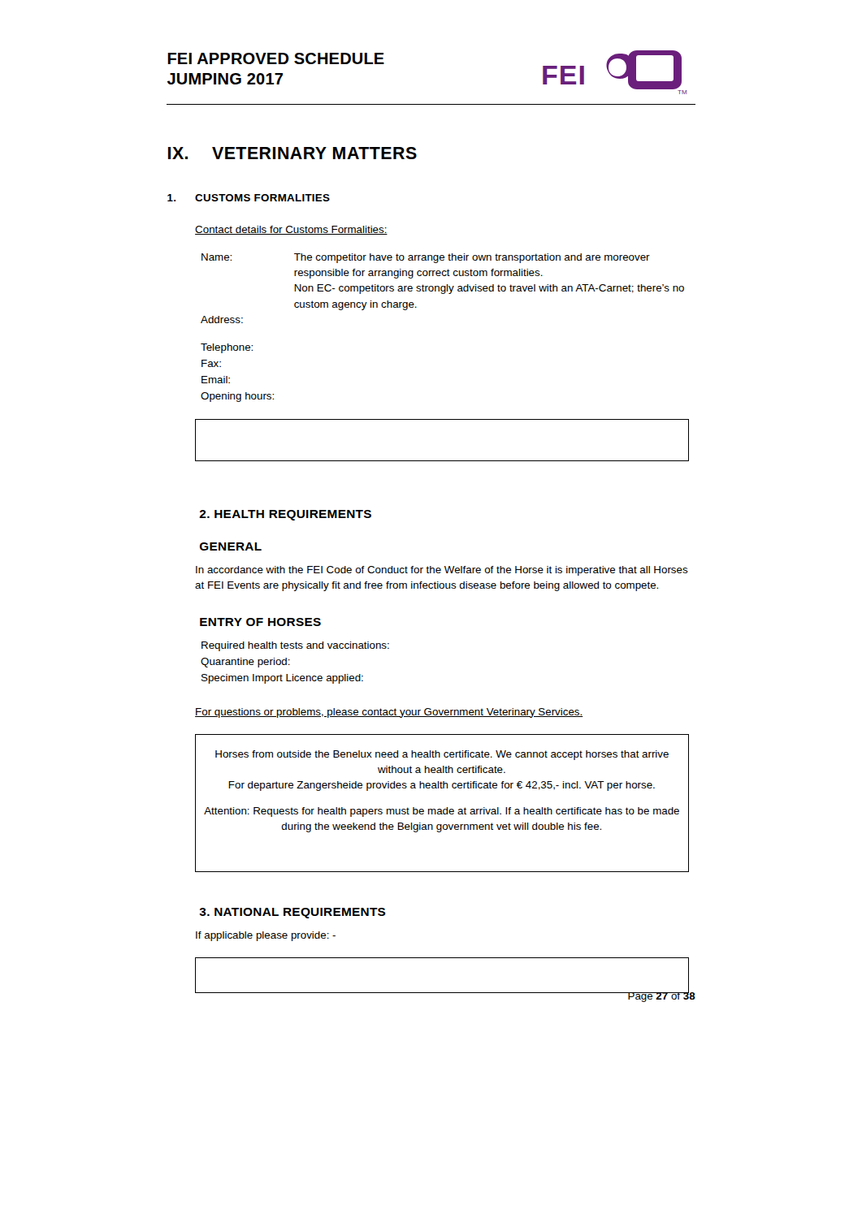FEI APPROVED SCHEDULE
JUMPING 2017
FEI TM
IX. VETERINARY MATTERS
1. CUSTOMS FORMALITIES
Contact details for Customs Formalities:
Name:
The competitor have to arrange their own transportation and are moreover responsible for arranging correct custom formalities.
Non EC- competitors are strongly advised to travel with an ATA-Carnet; there’s no custom agency in charge.
Address:
Telephone:
Fax:
Email:
Opening hours:
2. HEALTH REQUIREMENTS
GENERAL
In accordance with the FEI Code of Conduct for the Welfare of the Horse it is imperative that all Horses at FEI Events are physically fit and free from infectious disease before being allowed to compete.
ENTRY OF HORSES
Required health tests and vaccinations:
Quarantine period:
Specimen Import Licence applied:
For questions or problems, please contact your Government Veterinary Services.
Horses from outside the Benelux need a health certificate. We cannot accept horses that arrive without a health certificate.
For departure Zangersheide provides a health certificate for € 42,35,- incl. VAT per horse.
Attention: Requests for health papers must be made at arrival. If a health certificate has to be made during the weekend the Belgian government vet will double his fee.
3. NATIONAL REQUIREMENTS
If applicable please provide: -
Page 27 of 38